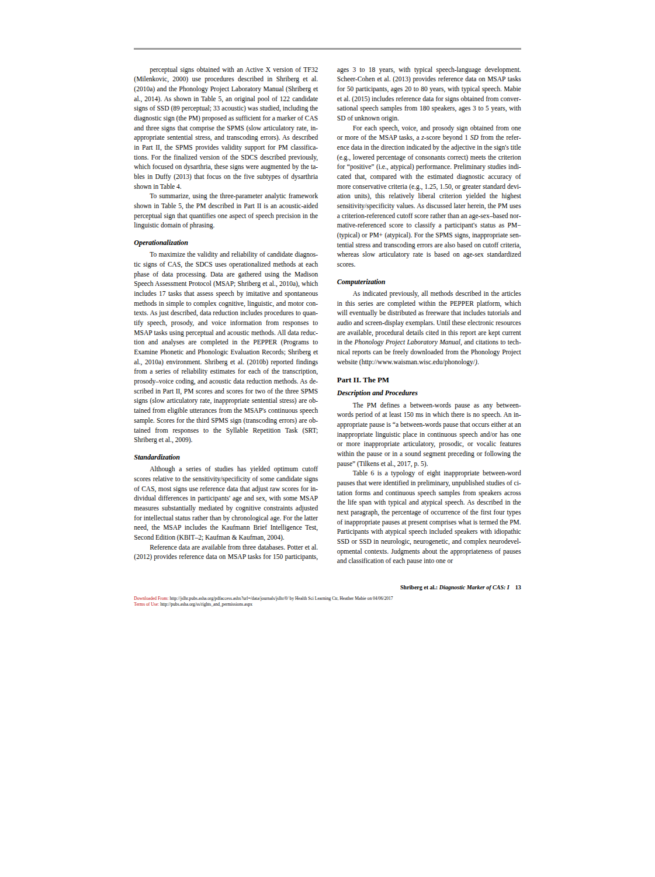perceptual signs obtained with an Active X version of TF32 (Milenkovic, 2000) use procedures described in Shriberg et al. (2010a) and the Phonology Project Laboratory Manual (Shriberg et al., 2014). As shown in Table 5, an original pool of 122 candidate signs of SSD (89 perceptual; 33 acoustic) was studied, including the diagnostic sign (the PM) proposed as sufficient for a marker of CAS and three signs that comprise the SPMS (slow articulatory rate, inappropriate sentential stress, and transcoding errors). As described in Part II, the SPMS provides validity support for PM classifications. For the finalized version of the SDCS described previously, which focused on dysarthria, these signs were augmented by the tables in Duffy (2013) that focus on the five subtypes of dysarthria shown in Table 4.
To summarize, using the three-parameter analytic framework shown in Table 5, the PM described in Part II is an acoustic-aided perceptual sign that quantifies one aspect of speech precision in the linguistic domain of phrasing.
Operationalization
To maximize the validity and reliability of candidate diagnostic signs of CAS, the SDCS uses operationalized methods at each phase of data processing. Data are gathered using the Madison Speech Assessment Protocol (MSAP; Shriberg et al., 2010a), which includes 17 tasks that assess speech by imitative and spontaneous methods in simple to complex cognitive, linguistic, and motor contexts. As just described, data reduction includes procedures to quantify speech, prosody, and voice information from responses to MSAP tasks using perceptual and acoustic methods. All data reduction and analyses are completed in the PEPPER (Programs to Examine Phonetic and Phonologic Evaluation Records; Shriberg et al., 2010a) environment. Shriberg et al. (2010b) reported findings from a series of reliability estimates for each of the transcription, prosody–voice coding, and acoustic data reduction methods. As described in Part II, PM scores and scores for two of the three SPMS signs (slow articulatory rate, inappropriate sentential stress) are obtained from eligible utterances from the MSAP's continuous speech sample. Scores for the third SPMS sign (transcoding errors) are obtained from responses to the Syllable Repetition Task (SRT; Shriberg et al., 2009).
Standardization
Although a series of studies has yielded optimum cutoff scores relative to the sensitivity/specificity of some candidate signs of CAS, most signs use reference data that adjust raw scores for individual differences in participants' age and sex, with some MSAP measures substantially mediated by cognitive constraints adjusted for intellectual status rather than by chronological age. For the latter need, the MSAP includes the Kaufmann Brief Intelligence Test, Second Edition (KBIT–2; Kaufman & Kaufman, 2004).
Reference data are available from three databases. Potter et al. (2012) provides reference data on MSAP tasks for 150 participants, ages 3 to 18 years, with typical speech-language development. Scheer-Cohen et al. (2013) provides reference data on MSAP tasks for 50 participants, ages 20 to 80 years, with typical speech. Mabie et al. (2015) includes reference data for signs obtained from conversational speech samples from 180 speakers, ages 3 to 5 years, with SD of unknown origin.
For each speech, voice, and prosody sign obtained from one or more of the MSAP tasks, a z-score beyond 1 SD from the reference data in the direction indicated by the adjective in the sign's title (e.g., lowered percentage of consonants correct) meets the criterion for “positive” (i.e., atypical) performance. Preliminary studies indicated that, compared with the estimated diagnostic accuracy of more conservative criteria (e.g., 1.25, 1.50, or greater standard deviation units), this relatively liberal criterion yielded the highest sensitivity/specificity values. As discussed later herein, the PM uses a criterion-referenced cutoff score rather than an age-sex–based normative-referenced score to classify a participant's status as PM− (typical) or PM+ (atypical). For the SPMS signs, inappropriate sentential stress and transcoding errors are also based on cutoff criteria, whereas slow articulatory rate is based on age-sex standardized scores.
Computerization
As indicated previously, all methods described in the articles in this series are completed within the PEPPER platform, which will eventually be distributed as freeware that includes tutorials and audio and screen-display exemplars. Until these electronic resources are available, procedural details cited in this report are kept current in the Phonology Project Laboratory Manual, and citations to technical reports can be freely downloaded from the Phonology Project website (http://www.waisman.wisc.edu/phonology/).
Part II. The PM
Description and Procedures
The PM defines a between-words pause as any between-words period of at least 150 ms in which there is no speech. An inappropriate pause is “a between-words pause that occurs either at an inappropriate linguistic place in continuous speech and/or has one or more inappropriate articulatory, prosodic, or vocalic features within the pause or in a sound segment preceding or following the pause” (Tilkens et al., 2017, p. 5).
Table 6 is a typology of eight inappropriate between-word pauses that were identified in preliminary, unpublished studies of citation forms and continuous speech samples from speakers across the life span with typical and atypical speech. As described in the next paragraph, the percentage of occurrence of the first four types of inappropriate pauses at present comprises what is termed the PM. Participants with atypical speech included speakers with idiopathic SSD or SSD in neurologic, neurogenetic, and complex neurodevelopmental contexts. Judgments about the appropriateness of pauses and classification of each pause into one or
Shriberg et al.: Diagnostic Marker of CAS: I 13
Downloaded From: http://jslhr.pubs.asha.org/pdfaccess.ashx?url=/data/journals/jslhr/0/ by Health Sci Learning Ctr, Heather Mabie on 04/06/2017
Terms of Use: http://pubs.asha.org/ss/rights_and_permissions.aspx